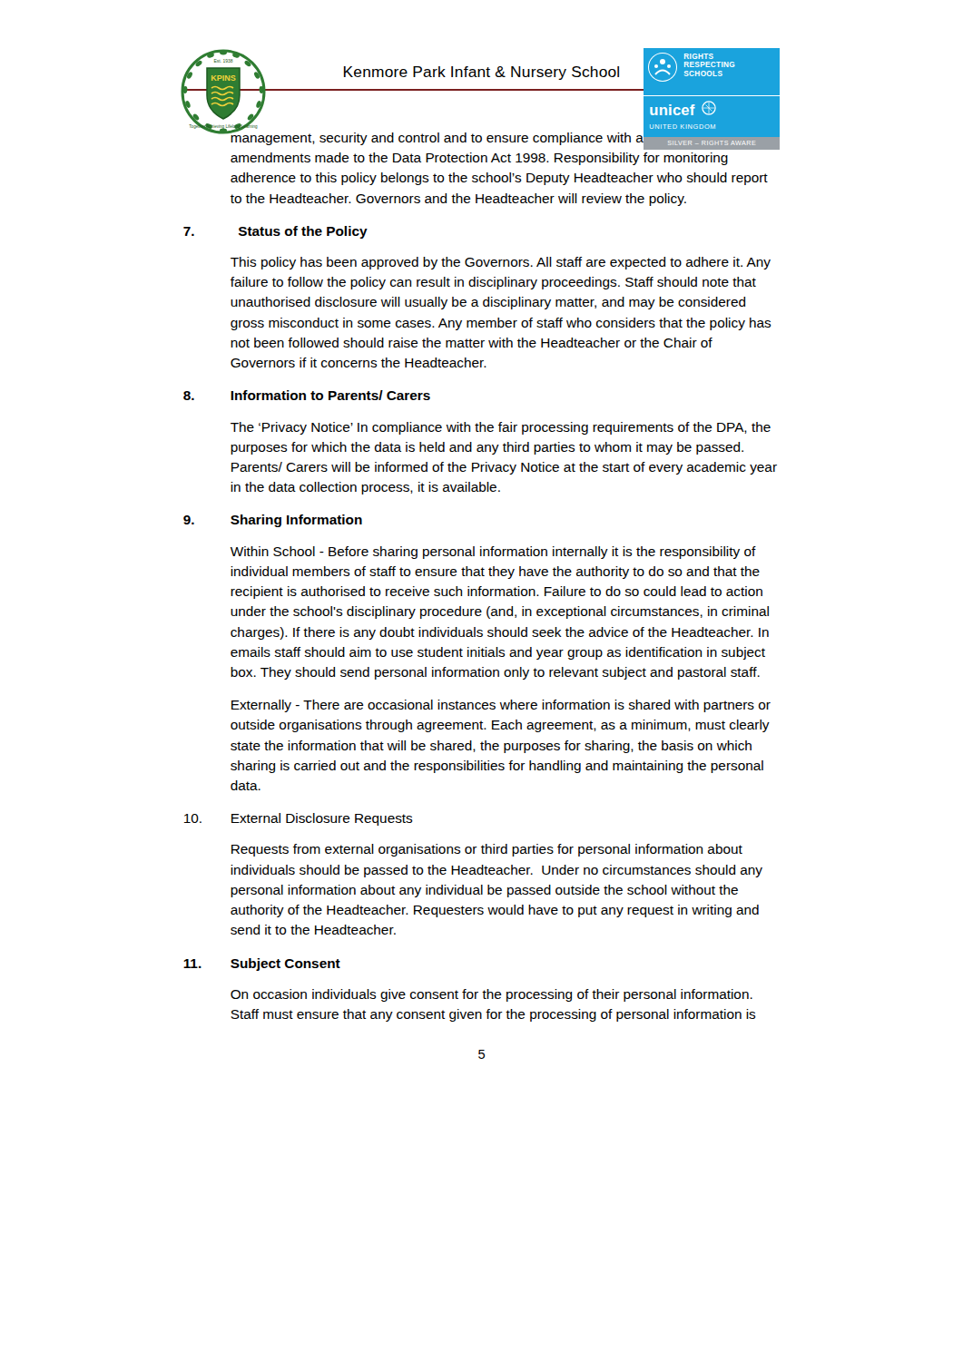KPINS Est. 1938 Together Achieving Lifelong Learning
RIGHTS
RESPECTING
SCHOOLS
unicef
UNITED KINGDOM
SILVER – RIGHTS AWARE
Kenmore Park Infant & Nursery School
management, security and control and to ensure compliance with any changes or amendments made to the Data Protection Act 1998. Responsibility for monitoring adherence to this policy belongs to the school’s Deputy Headteacher who should report to the Headteacher. Governors and the Headteacher will review the policy.
7. Status of the Policy
This policy has been approved by the Governors. All staff are expected to adhere it. Any failure to follow the policy can result in disciplinary proceedings. Staff should note that unauthorised disclosure will usually be a disciplinary matter, and may be considered gross misconduct in some cases. Any member of staff who considers that the policy has not been followed should raise the matter with the Headteacher or the Chair of Governors if it concerns the Headteacher.
8. Information to Parents/ Carers
The ‘Privacy Notice’ In compliance with the fair processing requirements of the DPA, the purposes for which the data is held and any third parties to whom it may be passed. Parents/ Carers will be informed of the Privacy Notice at the start of every academic year in the data collection process, it is available.
9. Sharing Information
Within School - Before sharing personal information internally it is the responsibility of individual members of staff to ensure that they have the authority to do so and that the recipient is authorised to receive such information. Failure to do so could lead to action under the school's disciplinary procedure (and, in exceptional circumstances, in criminal charges). If there is any doubt individuals should seek the advice of the Headteacher. In emails staff should aim to use student initials and year group as identification in subject box. They should send personal information only to relevant subject and pastoral staff.
Externally - There are occasional instances where information is shared with partners or outside organisations through agreement. Each agreement, as a minimum, must clearly state the information that will be shared, the purposes for sharing, the basis on which sharing is carried out and the responsibilities for handling and maintaining the personal data.
10. External Disclosure Requests
Requests from external organisations or third parties for personal information about individuals should be passed to the Headteacher. Under no circumstances should any personal information about any individual be passed outside the school without the authority of the Headteacher. Requesters would have to put any request in writing and send it to the Headteacher.
11. Subject Consent
On occasion individuals give consent for the processing of their personal information. Staff must ensure that any consent given for the processing of personal information is
5